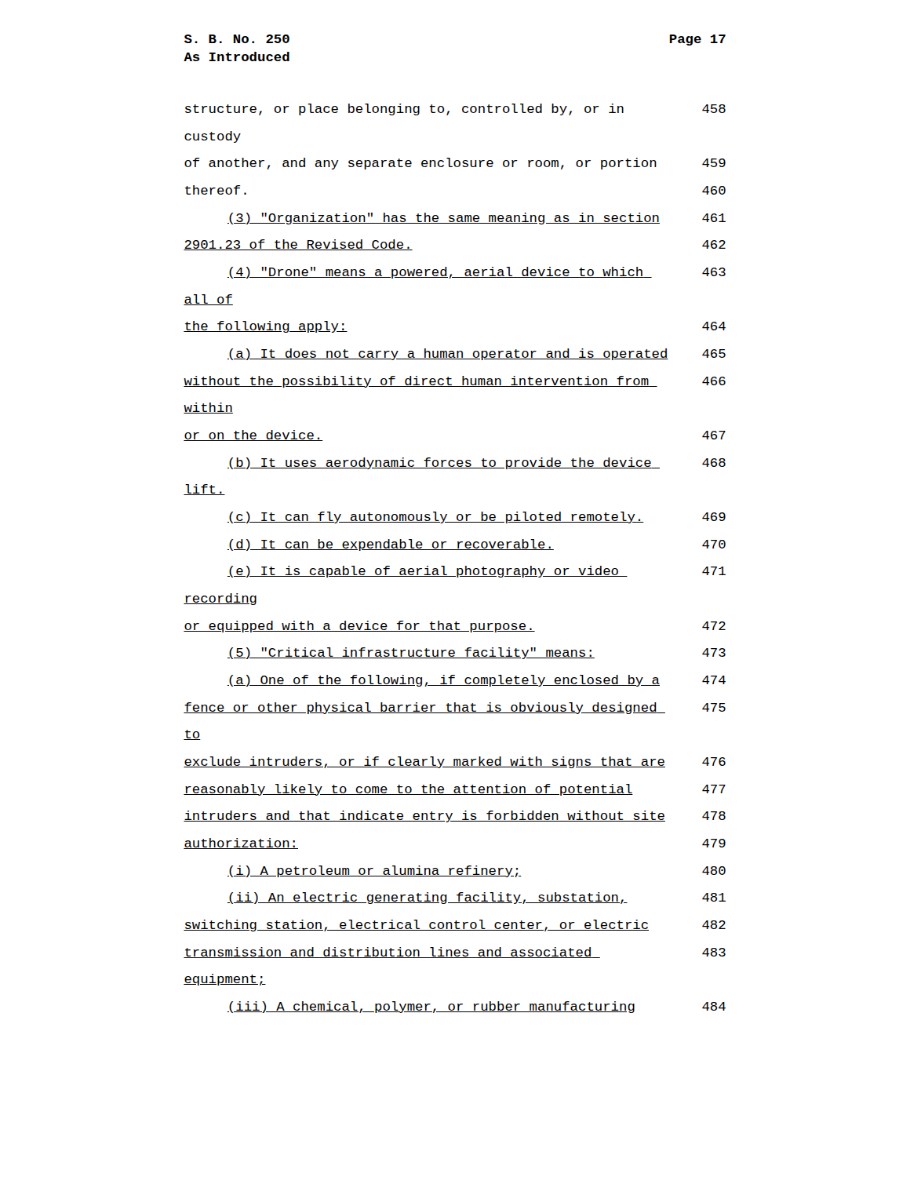S. B. No. 250
As Introduced
Page 17
structure, or place belonging to, controlled by, or in custody 458
of another, and any separate enclosure or room, or portion 459
thereof. 460
(3) "Organization" has the same meaning as in section 461
2901.23 of the Revised Code. 462
(4) "Drone" means a powered, aerial device to which all of 463
the following apply: 464
(a) It does not carry a human operator and is operated 465
without the possibility of direct human intervention from within 466
or on the device. 467
(b) It uses aerodynamic forces to provide the device lift. 468
(c) It can fly autonomously or be piloted remotely. 469
(d) It can be expendable or recoverable. 470
(e) It is capable of aerial photography or video recording 471
or equipped with a device for that purpose. 472
(5) "Critical infrastructure facility" means: 473
(a) One of the following, if completely enclosed by a 474
fence or other physical barrier that is obviously designed to 475
exclude intruders, or if clearly marked with signs that are 476
reasonably likely to come to the attention of potential 477
intruders and that indicate entry is forbidden without site 478
authorization: 479
(i) A petroleum or alumina refinery; 480
(ii) An electric generating facility, substation, 481
switching station, electrical control center, or electric 482
transmission and distribution lines and associated equipment; 483
(iii) A chemical, polymer, or rubber manufacturing 484